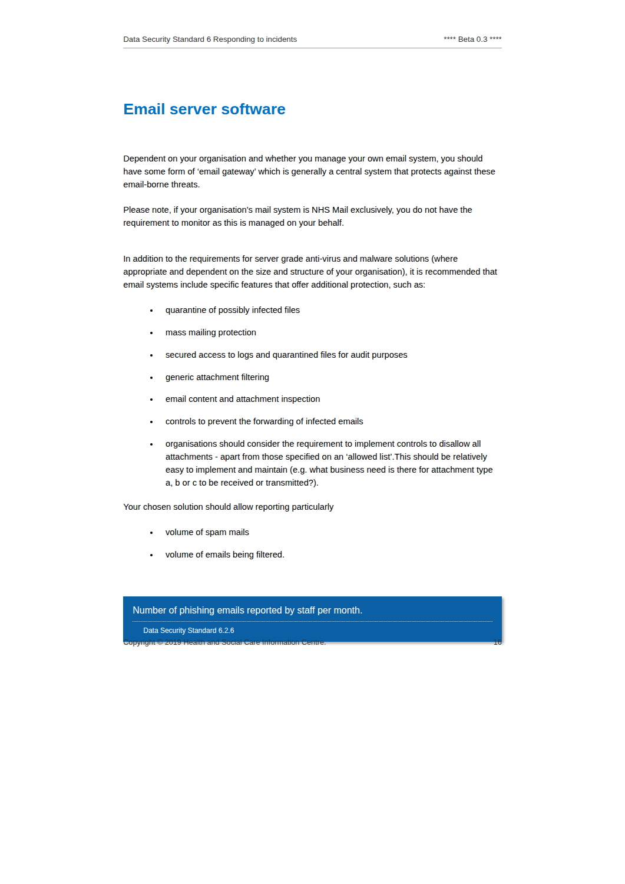Data Security Standard 6 Responding to incidents
**** Beta 0.3 ****
Email server software
Dependent on your organisation and whether you manage your own email system, you should have some form of ‘email gateway’ which is generally a central system that protects against these email-borne threats.
Please note, if your organisation’s mail system is NHS Mail exclusively, you do not have the requirement to monitor as this is managed on your behalf.
In addition to the requirements for server grade anti-virus and malware solutions (where appropriate and dependent on the size and structure of your organisation), it is recommended that email systems include specific features that offer additional protection, such as:
quarantine of possibly infected files
mass mailing protection
secured access to logs and quarantined files for audit purposes
generic attachment filtering
email content and attachment inspection
controls to prevent the forwarding of infected emails
organisations should consider the requirement to implement controls to disallow all attachments - apart from those specified on an ‘allowed list’.This should be relatively easy to implement and maintain (e.g. what business need is there for attachment type a, b or c to be received or transmitted?).
Your chosen solution should allow reporting particularly
volume of spam mails
volume of emails being filtered.
Number of phishing emails reported by staff per month.
Data Security Standard 6.2.6
Copyright © 2019 Health and Social Care Information Centre.
16